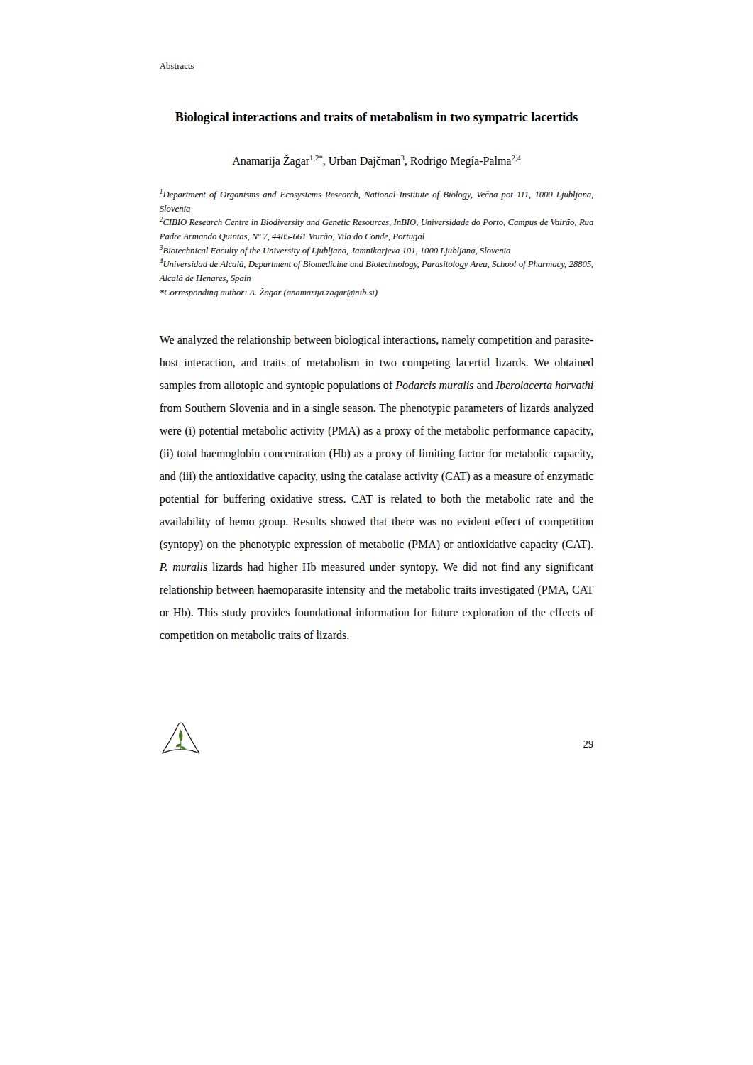Abstracts
Biological interactions and traits of metabolism in two sympatric lacertids
Anamarija Žagar1,2*, Urban Dajčman3, Rodrigo Megía-Palma2,4
1Department of Organisms and Ecosystems Research, National Institute of Biology, Večna pot 111, 1000 Ljubljana, Slovenia
2CIBIO Research Centre in Biodiversity and Genetic Resources, InBIO, Universidade do Porto, Campus de Vairão, Rua Padre Armando Quintas, Nº 7, 4485-661 Vairão, Vila do Conde, Portugal
3Biotechnical Faculty of the University of Ljubljana, Jamnikarjeva 101, 1000 Ljubljana, Slovenia
4Universidad de Alcalá, Department of Biomedicine and Biotechnology, Parasitology Area, School of Pharmacy, 28805, Alcalá de Henares, Spain
*Corresponding author: A. Žagar (anamarija.zagar@nib.si)
We analyzed the relationship between biological interactions, namely competition and parasite-host interaction, and traits of metabolism in two competing lacertid lizards. We obtained samples from allotopic and syntopic populations of Podarcis muralis and Iberolacerta horvathi from Southern Slovenia and in a single season. The phenotypic parameters of lizards analyzed were (i) potential metabolic activity (PMA) as a proxy of the metabolic performance capacity, (ii) total haemoglobin concentration (Hb) as a proxy of limiting factor for metabolic capacity, and (iii) the antioxidative capacity, using the catalase activity (CAT) as a measure of enzymatic potential for buffering oxidative stress. CAT is related to both the metabolic rate and the availability of hemo group. Results showed that there was no evident effect of competition (syntopy) on the phenotypic expression of metabolic (PMA) or antioxidative capacity (CAT). P. muralis lizards had higher Hb measured under syntopy. We did not find any significant relationship between haemoparasite intensity and the metabolic traits investigated (PMA, CAT or Hb). This study provides foundational information for future exploration of the effects of competition on metabolic traits of lizards.
29